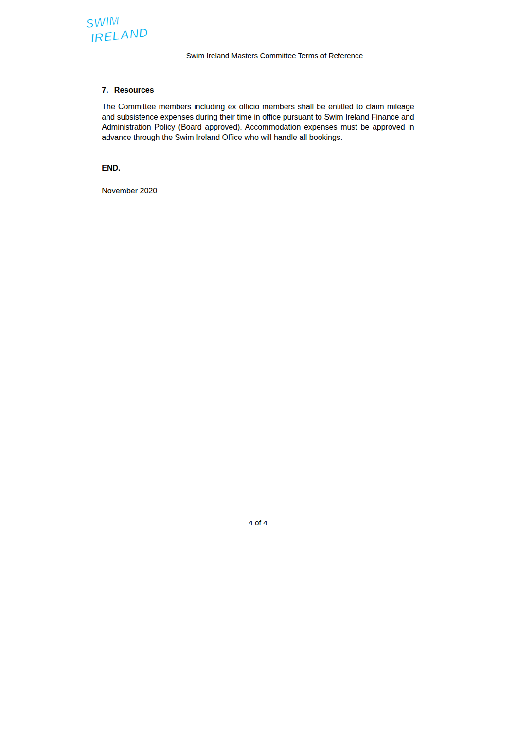SWIM IRELAND
Swim Ireland Masters Committee Terms of Reference
7. Resources
The Committee members including ex officio members shall be entitled to claim mileage and subsistence expenses during their time in office pursuant to Swim Ireland Finance and Administration Policy (Board approved). Accommodation expenses must be approved in advance through the Swim Ireland Office who will handle all bookings.
END.
November 2020
4 of 4